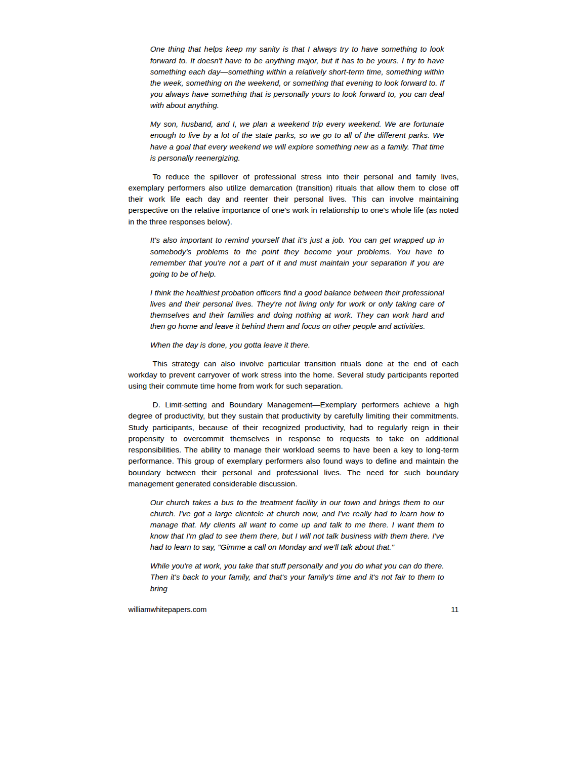One thing that helps keep my sanity is that I always try to have something to look forward to. It doesn't have to be anything major, but it has to be yours. I try to have something each day—something within a relatively short-term time, something within the week, something on the weekend, or something that evening to look forward to. If you always have something that is personally yours to look forward to, you can deal with about anything.
My son, husband, and I, we plan a weekend trip every weekend. We are fortunate enough to live by a lot of the state parks, so we go to all of the different parks. We have a goal that every weekend we will explore something new as a family. That time is personally reenergizing.
To reduce the spillover of professional stress into their personal and family lives, exemplary performers also utilize demarcation (transition) rituals that allow them to close off their work life each day and reenter their personal lives. This can involve maintaining perspective on the relative importance of one's work in relationship to one's whole life (as noted in the three responses below).
It's also important to remind yourself that it's just a job. You can get wrapped up in somebody's problems to the point they become your problems. You have to remember that you're not a part of it and must maintain your separation if you are going to be of help.
I think the healthiest probation officers find a good balance between their professional lives and their personal lives. They're not living only for work or only taking care of themselves and their families and doing nothing at work. They can work hard and then go home and leave it behind them and focus on other people and activities.
When the day is done, you gotta leave it there.
This strategy can also involve particular transition rituals done at the end of each workday to prevent carryover of work stress into the home. Several study participants reported using their commute time home from work for such separation.
D. Limit-setting and Boundary Management—Exemplary performers achieve a high degree of productivity, but they sustain that productivity by carefully limiting their commitments. Study participants, because of their recognized productivity, had to regularly reign in their propensity to overcommit themselves in response to requests to take on additional responsibilities. The ability to manage their workload seems to have been a key to long-term performance. This group of exemplary performers also found ways to define and maintain the boundary between their personal and professional lives. The need for such boundary management generated considerable discussion.
Our church takes a bus to the treatment facility in our town and brings them to our church. I've got a large clientele at church now, and I've really had to learn how to manage that. My clients all want to come up and talk to me there. I want them to know that I'm glad to see them there, but I will not talk business with them there. I've had to learn to say, "Gimme a call on Monday and we'll talk about that."
While you're at work, you take that stuff personally and you do what you can do there. Then it's back to your family, and that's your family's time and it's not fair to them to bring
williamwhitepapers.com 11